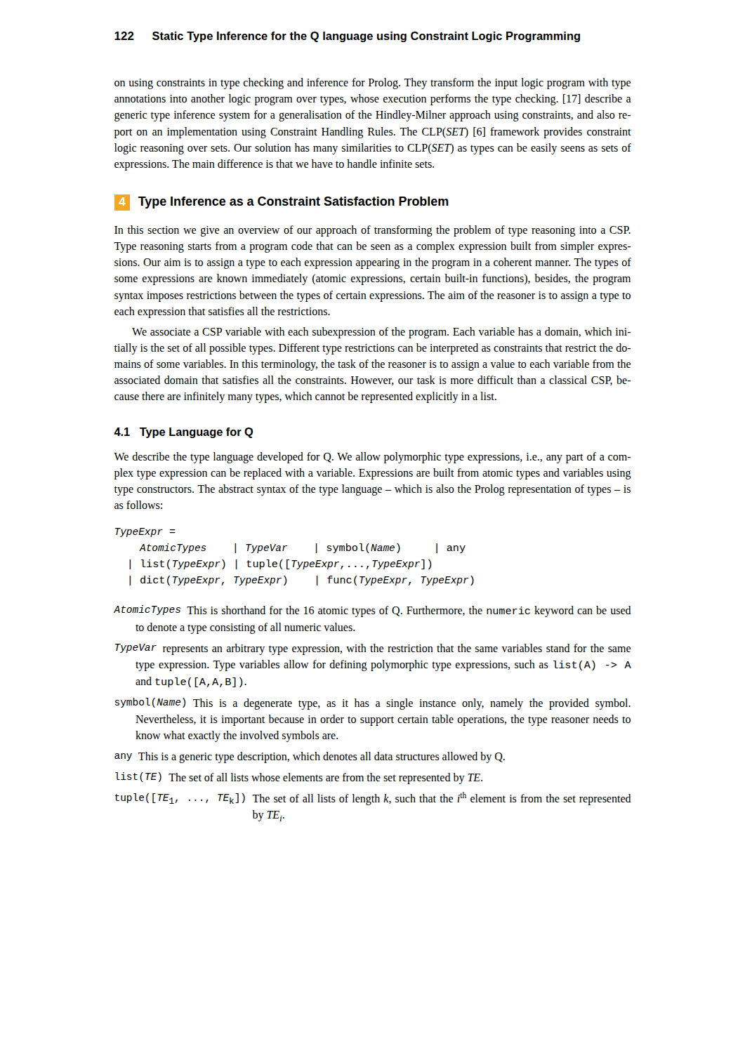122 Static Type Inference for the Q language using Constraint Logic Programming
on using constraints in type checking and inference for Prolog. They transform the input logic program with type annotations into another logic program over types, whose execution performs the type checking. [17] describe a generic type inference system for a generalisation of the Hindley-Milner approach using constraints, and also report on an implementation using Constraint Handling Rules. The CLP(SET) [6] framework provides constraint logic reasoning over sets. Our solution has many similarities to CLP(SET) as types can be easily seens as sets of expressions. The main difference is that we have to handle infinite sets.
4 Type Inference as a Constraint Satisfaction Problem
In this section we give an overview of our approach of transforming the problem of type reasoning into a CSP. Type reasoning starts from a program code that can be seen as a complex expression built from simpler expressions. Our aim is to assign a type to each expression appearing in the program in a coherent manner. The types of some expressions are known immediately (atomic expressions, certain built-in functions), besides, the program syntax imposes restrictions between the types of certain expressions. The aim of the reasoner is to assign a type to each expression that satisfies all the restrictions.
We associate a CSP variable with each subexpression of the program. Each variable has a domain, which initially is the set of all possible types. Different type restrictions can be interpreted as constraints that restrict the domains of some variables. In this terminology, the task of the reasoner is to assign a value to each variable from the associated domain that satisfies all the constraints. However, our task is more difficult than a classical CSP, because there are infinitely many types, which cannot be represented explicitly in a list.
4.1 Type Language for Q
We describe the type language developed for Q. We allow polymorphic type expressions, i.e., any part of a complex type expression can be replaced with a variable. Expressions are built from atomic types and variables using type constructors. The abstract syntax of the type language – which is also the Prolog representation of types – is as follows:
TypeExpr =
    AtomicTypes    | TypeVar    | symbol(Name)     | any
  | list(TypeExpr) | tuple([TypeExpr,...,TypeExpr])
  | dict(TypeExpr, TypeExpr)    | func(TypeExpr, TypeExpr)
AtomicTypes
This is shorthand for the 16 atomic types of Q. Furthermore, the numeric keyword can be used to denote a type consisting of all numeric values.
TypeVar
represents an arbitrary type expression, with the restriction that the same variables stand for the same type expression. Type variables allow for defining polymorphic type expressions, such as list(A) -> A and tuple([A,A,B]).
symbol(Name)
This is a degenerate type, as it has a single instance only, namely the provided symbol. Nevertheless, it is important because in order to support certain table operations, the type reasoner needs to know what exactly the involved symbols are.
any
This is a generic type description, which denotes all data structures allowed by Q.
list(TE)
The set of all lists whose elements are from the set represented by TE.
tuple([TE1, ..., TEk])
The set of all lists of length k, such that the ith element is from the set represented by TEi.